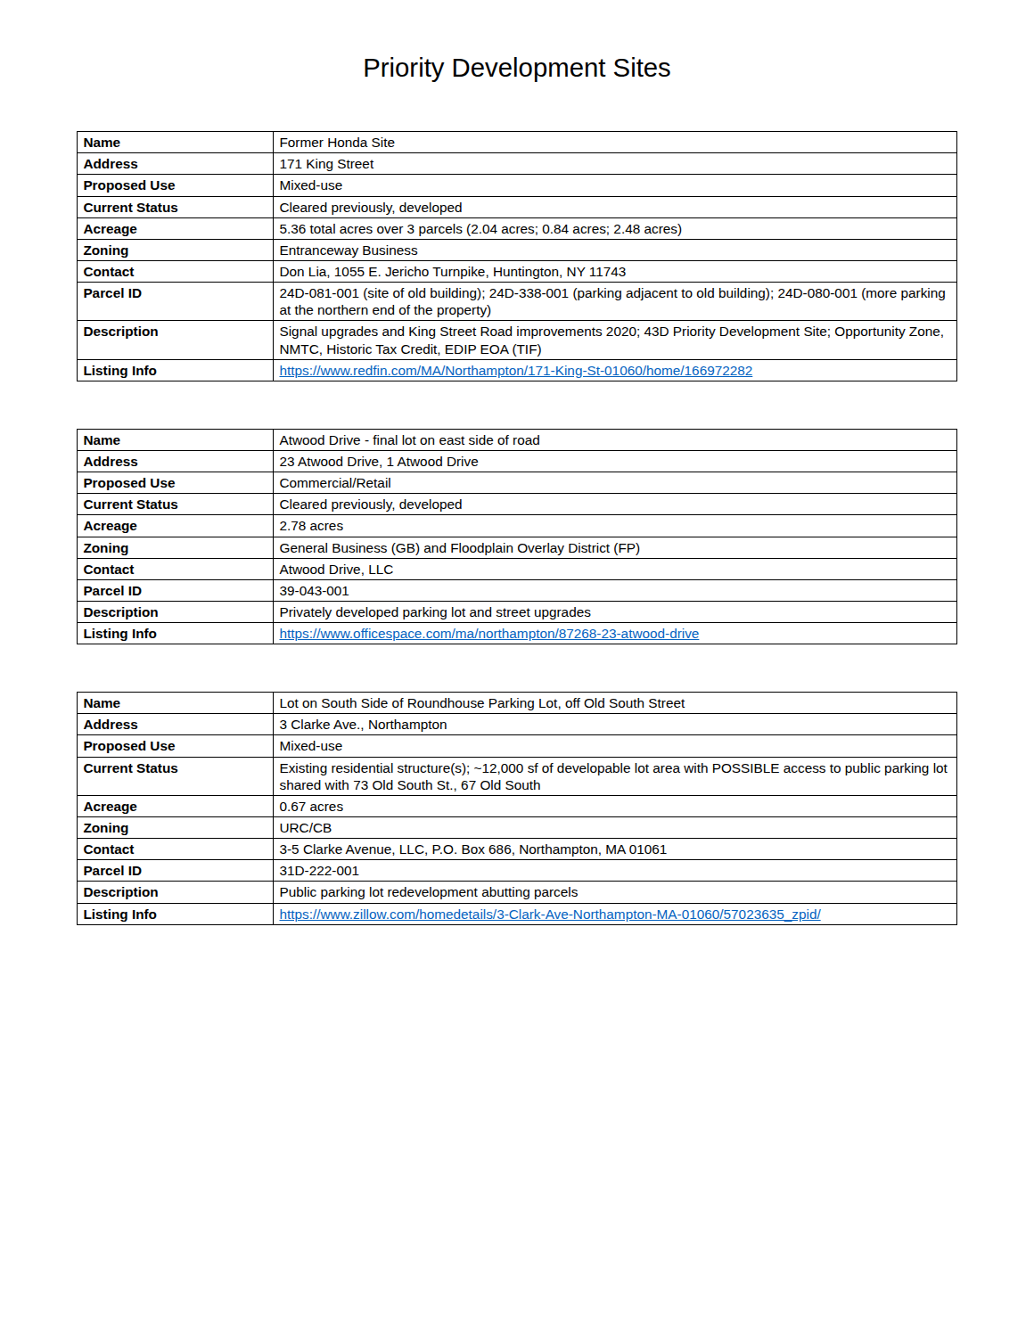Priority Development Sites
| Name | Former Honda Site |
| Address | 171 King Street |
| Proposed Use | Mixed-use |
| Current Status | Cleared previously, developed |
| Acreage | 5.36 total acres over 3 parcels (2.04 acres; 0.84 acres; 2.48 acres) |
| Zoning | Entranceway Business |
| Contact | Don Lia, 1055 E. Jericho Turnpike, Huntington, NY 11743 |
| Parcel ID | 24D-081-001 (site of old building); 24D-338-001 (parking adjacent to old building); 24D-080-001 (more parking at the northern end of the property) |
| Description | Signal upgrades and King Street Road improvements 2020; 43D Priority Development Site; Opportunity Zone, NMTC, Historic Tax Credit, EDIP EOA (TIF) |
| Listing Info | https://www.redfin.com/MA/Northampton/171-King-St-01060/home/166972282 |
| Name | Atwood Drive - final lot on east side of road |
| Address | 23 Atwood Drive, 1 Atwood Drive |
| Proposed Use | Commercial/Retail |
| Current Status | Cleared previously, developed |
| Acreage | 2.78 acres |
| Zoning | General Business (GB) and Floodplain Overlay District (FP) |
| Contact | Atwood Drive, LLC |
| Parcel ID | 39-043-001 |
| Description | Privately developed parking lot and street upgrades |
| Listing Info | https://www.officespace.com/ma/northampton/87268-23-atwood-drive |
| Name | Lot on South Side of Roundhouse Parking Lot, off Old South Street |
| Address | 3 Clarke Ave., Northampton |
| Proposed Use | Mixed-use |
| Current Status | Existing residential structure(s); ~12,000 sf of developable lot area with POSSIBLE access to public parking lot shared with 73 Old South St., 67 Old South |
| Acreage | 0.67 acres |
| Zoning | URC/CB |
| Contact | 3-5 Clarke Avenue, LLC, P.O. Box 686, Northampton, MA 01061 |
| Parcel ID | 31D-222-001 |
| Description | Public parking lot redevelopment abutting parcels |
| Listing Info | https://www.zillow.com/homedetails/3-Clark-Ave-Northampton-MA-01060/57023635_zpid/ |